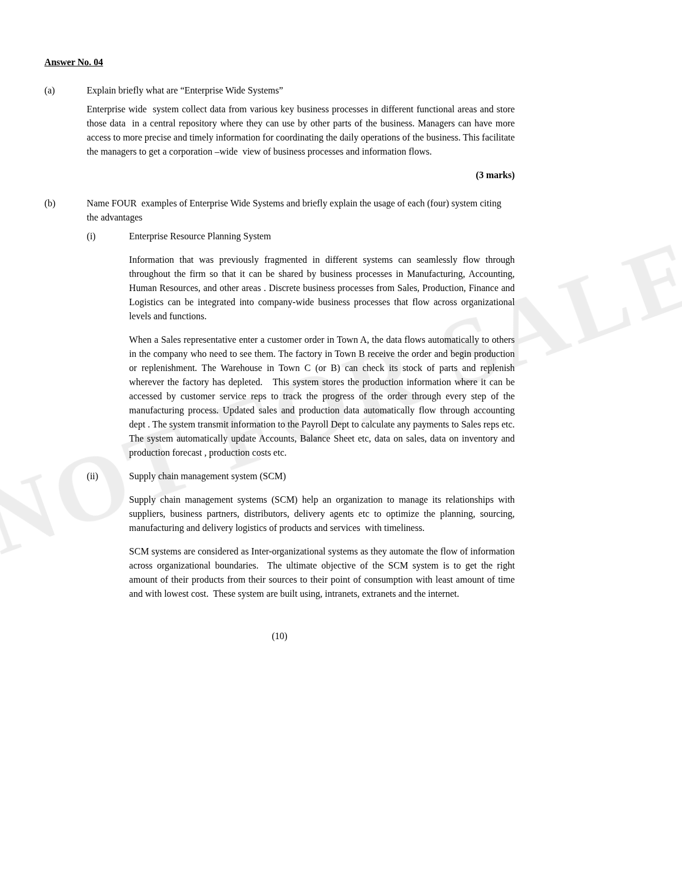NOT FOR SALE
Answer No. 04
(a)
Explain briefly what are “Enterprise Wide Systems”
Enterprise wide system collect data from various key business processes in different functional areas and store those data in a central repository where they can use by other parts of the business. Managers can have more access to more precise and timely information for coordinating the daily operations of the business. This facilitate the managers to get a corporation –wide view of business processes and information flows.
(3 marks)
(b)
Name FOUR examples of Enterprise Wide Systems and briefly explain the usage of each (four) system citing the advantages
(i)
Enterprise Resource Planning System
Information that was previously fragmented in different systems can seamlessly flow through throughout the firm so that it can be shared by business processes in Manufacturing, Accounting, Human Resources, and other areas . Discrete business processes from Sales, Production, Finance and Logistics can be integrated into company-wide business processes that flow across organizational levels and functions.
When a Sales representative enter a customer order in Town A, the data flows automatically to others in the company who need to see them. The factory in Town B receive the order and begin production or replenishment. The Warehouse in Town C (or B) can check its stock of parts and replenish wherever the factory has depleted. This system stores the production information where it can be accessed by customer service reps to track the progress of the order through every step of the manufacturing process. Updated sales and production data automatically flow through accounting dept . The system transmit information to the Payroll Dept to calculate any payments to Sales reps etc. The system automatically update Accounts, Balance Sheet etc, data on sales, data on inventory and production forecast , production costs etc.
(ii)
Supply chain management system (SCM)
Supply chain management systems (SCM) help an organization to manage its relationships with suppliers, business partners, distributors, delivery agents etc to optimize the planning, sourcing, manufacturing and delivery logistics of products and services with timeliness.
SCM systems are considered as Inter-organizational systems as they automate the flow of information across organizational boundaries. The ultimate objective of the SCM system is to get the right amount of their products from their sources to their point of consumption with least amount of time and with lowest cost. These system are built using, intranets, extranets and the internet.
(10)